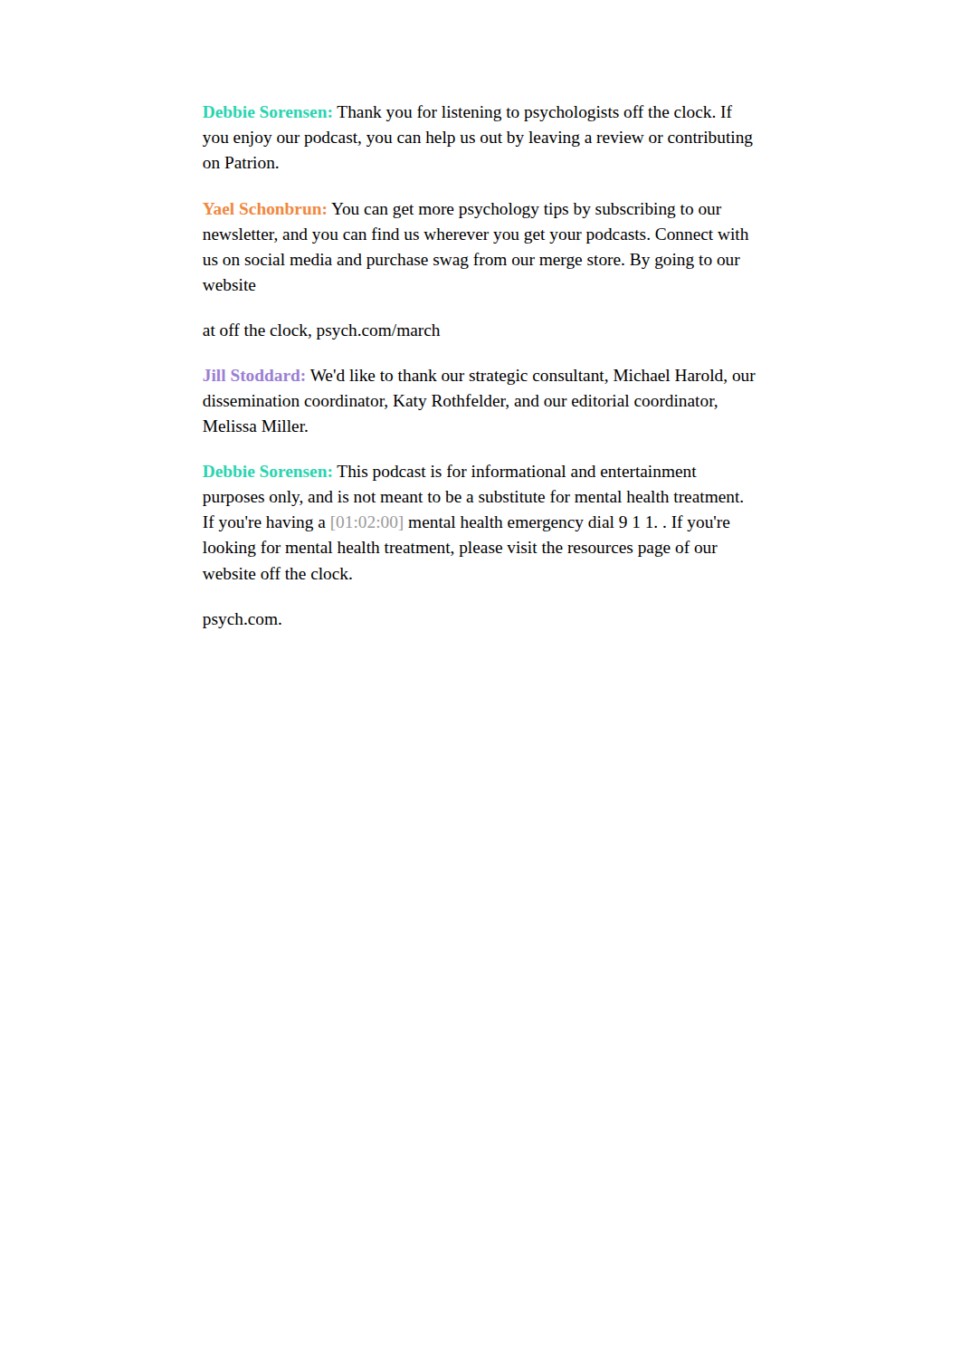Debbie Sorensen: Thank you for listening to psychologists off the clock. If you enjoy our podcast, you can help us out by leaving a review or contributing on Patrion.
Yael Schonbrun: You can get more psychology tips by subscribing to our newsletter, and you can find us wherever you get your podcasts. Connect with us on social media and purchase swag from our merge store. By going to our website
at off the clock, psych.com/march
Jill Stoddard: We'd like to thank our strategic consultant, Michael Harold, our dissemination coordinator, Katy Rothfelder, and our editorial coordinator, Melissa Miller.
Debbie Sorensen: This podcast is for informational and entertainment purposes only, and is not meant to be a substitute for mental health treatment. If you're having a [01:02:00] mental health emergency dial 9 1 1. . If you're looking for mental health treatment, please visit the resources page of our website off the clock.
psych.com.